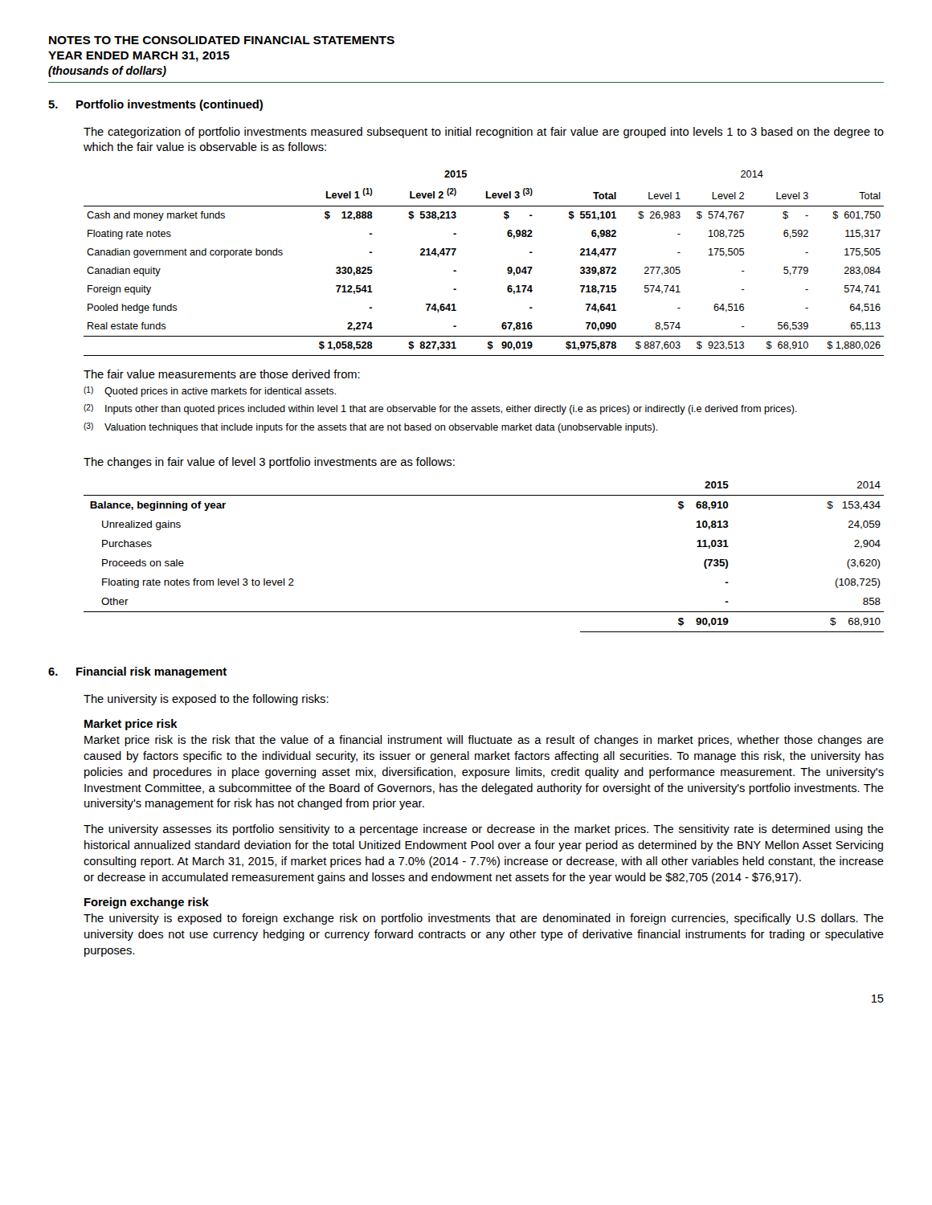NOTES TO THE CONSOLIDATED FINANCIAL STATEMENTS
YEAR ENDED MARCH 31, 2015
(thousands of dollars)
5. Portfolio investments (continued)
The categorization of portfolio investments measured subsequent to initial recognition at fair value are grouped into levels 1 to 3 based on the degree to which the fair value is observable is as follows:
| | 2015 | 2014 |
| | Level 1 (1) | Level 2 (2) | Level 3 (3) | Total | Level 1 | Level 2 | Level 3 | Total |
| Cash and money market funds | $ 12,888 | $ 538,213 | $ - | $ 551,101 | $ 26,983 | $ 574,767 | $ - | $ 601,750 |
| Floating rate notes | - | - | 6,982 | 6,982 | - | 108,725 | 6,592 | 115,317 |
| Canadian government and corporate bonds | - | 214,477 | - | 214,477 | - | 175,505 | - | 175,505 |
| Canadian equity | 330,825 | - | 9,047 | 339,872 | 277,305 | - | 5,779 | 283,084 |
| Foreign equity | 712,541 | - | 6,174 | 718,715 | 574,741 | - | - | 574,741 |
| Pooled hedge funds | - | 74,641 | - | 74,641 | - | 64,516 | - | 64,516 |
| Real estate funds | 2,274 | - | 67,816 | 70,090 | 8,574 | - | 56,539 | 65,113 |
| | $ 1,058,528 | $ 827,331 | $ 90,019 | $1,975,878 | $ 887,603 | $ 923,513 | $ 68,910 | $ 1,880,026 |
The fair value measurements are those derived from:
(1) Quoted prices in active markets for identical assets.
(2) Inputs other than quoted prices included within level 1 that are observable for the assets, either directly (i.e as prices) or indirectly (i.e derived from prices).
(3) Valuation techniques that include inputs for the assets that are not based on observable market data (unobservable inputs).
The changes in fair value of level 3 portfolio investments are as follows:
| | 2015 | 2014 |
| Balance, beginning of year | $ 68,910 | $ 153,434 |
| Unrealized gains | 10,813 | 24,059 |
| Purchases | 11,031 | 2,904 |
| Proceeds on sale | (735) | (3,620) |
| Floating rate notes from level 3 to level 2 | - | (108,725) |
| Other | - | 858 |
| | $ 90,019 | $ 68,910 |
6. Financial risk management
The university is exposed to the following risks:
Market price risk
Market price risk is the risk that the value of a financial instrument will fluctuate as a result of changes in market prices, whether those changes are caused by factors specific to the individual security, its issuer or general market factors affecting all securities. To manage this risk, the university has policies and procedures in place governing asset mix, diversification, exposure limits, credit quality and performance measurement. The university's Investment Committee, a subcommittee of the Board of Governors, has the delegated authority for oversight of the university's portfolio investments. The university's management for risk has not changed from prior year.
The university assesses its portfolio sensitivity to a percentage increase or decrease in the market prices. The sensitivity rate is determined using the historical annualized standard deviation for the total Unitized Endowment Pool over a four year period as determined by the BNY Mellon Asset Servicing consulting report. At March 31, 2015, if market prices had a 7.0% (2014 - 7.7%) increase or decrease, with all other variables held constant, the increase or decrease in accumulated remeasurement gains and losses and endowment net assets for the year would be $82,705 (2014 - $76,917).
Foreign exchange risk
The university is exposed to foreign exchange risk on portfolio investments that are denominated in foreign currencies, specifically U.S dollars. The university does not use currency hedging or currency forward contracts or any other type of derivative financial instruments for trading or speculative purposes.
15